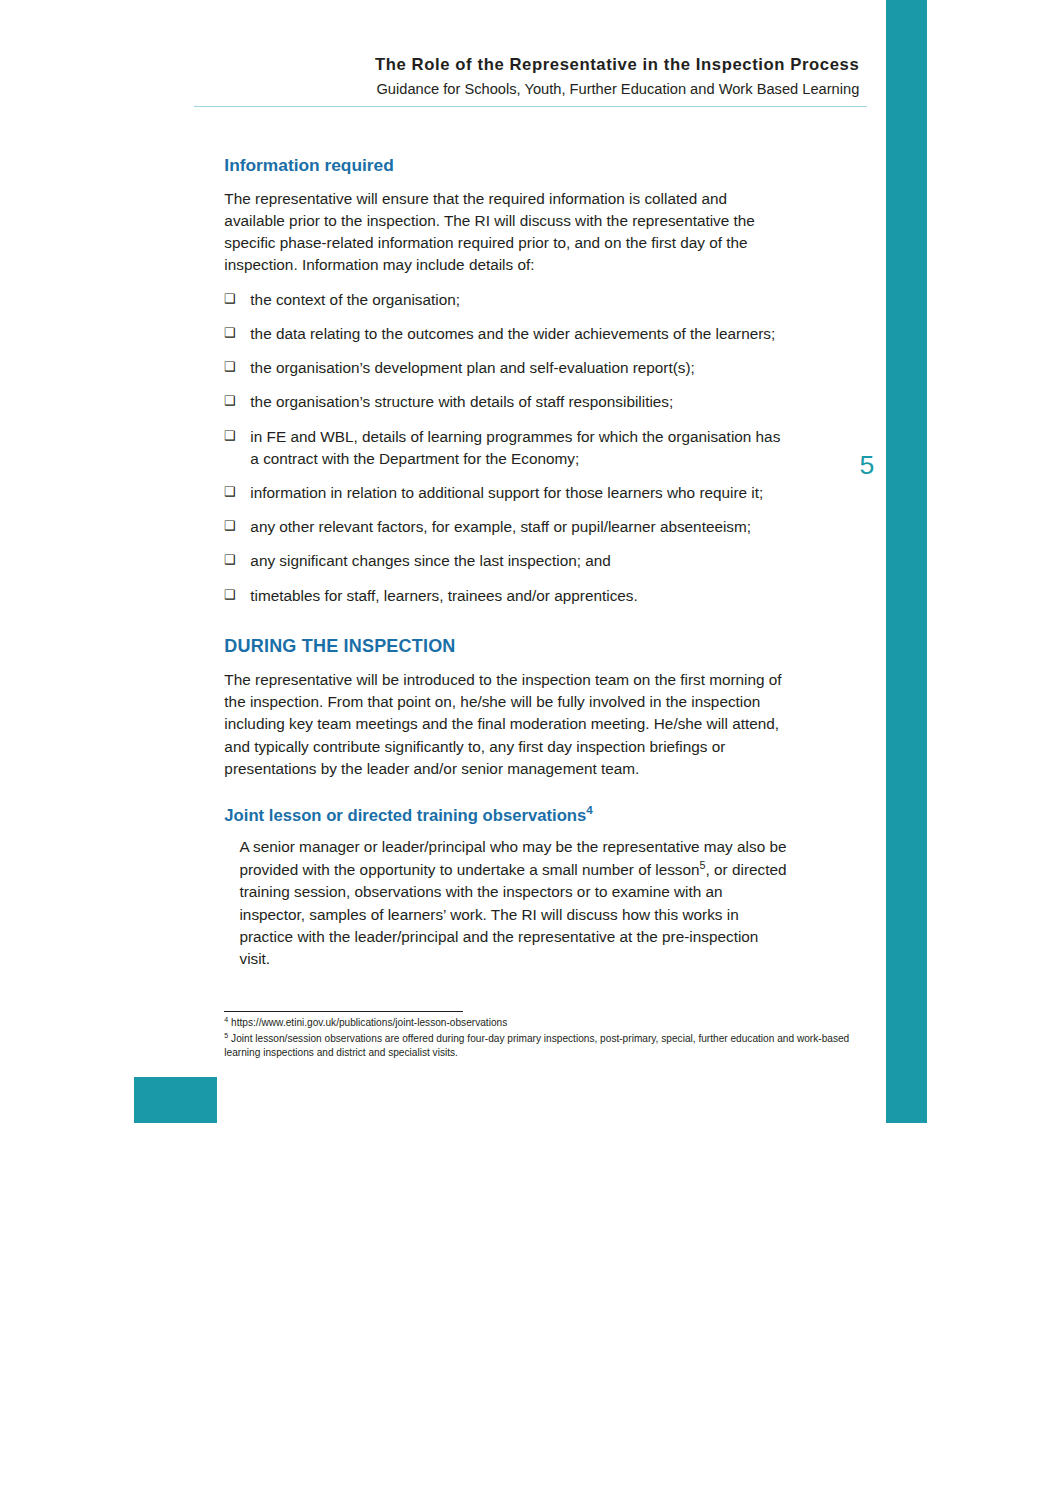The Role of the Representative in the Inspection Process
Guidance for Schools, Youth, Further Education and Work Based Learning
5
Information required
The representative will ensure that the required information is collated and available prior to the inspection. The RI will discuss with the representative the specific phase-related information required prior to, and on the first day of the inspection. Information may include details of:
the context of the organisation;
the data relating to the outcomes and the wider achievements of the learners;
the organisation’s development plan and self-evaluation report(s);
the organisation’s structure with details of staff responsibilities;
in FE and WBL, details of learning programmes for which the organisation has a contract with the Department for the Economy;
information in relation to additional support for those learners who require it;
any other relevant factors, for example, staff or pupil/learner absenteeism;
any significant changes since the last inspection; and
timetables for staff, learners, trainees and/or apprentices.
DURING THE INSPECTION
The representative will be introduced to the inspection team on the first morning of the inspection. From that point on, he/she will be fully involved in the inspection including key team meetings and the final moderation meeting. He/she will attend, and typically contribute significantly to, any first day inspection briefings or presentations by the leader and/or senior management team.
Joint lesson or directed training observations4
A senior manager or leader/principal who may be the representative may also be provided with the opportunity to undertake a small number of lesson5, or directed training session, observations with the inspectors or to examine with an inspector, samples of learners’ work. The RI will discuss how this works in practice with the leader/principal and the representative at the pre-inspection visit.
4 https://www.etini.gov.uk/publications/joint-lesson-observations
5 Joint lesson/session observations are offered during four-day primary inspections, post-primary, special, further education and work-based learning inspections and district and specialist visits.